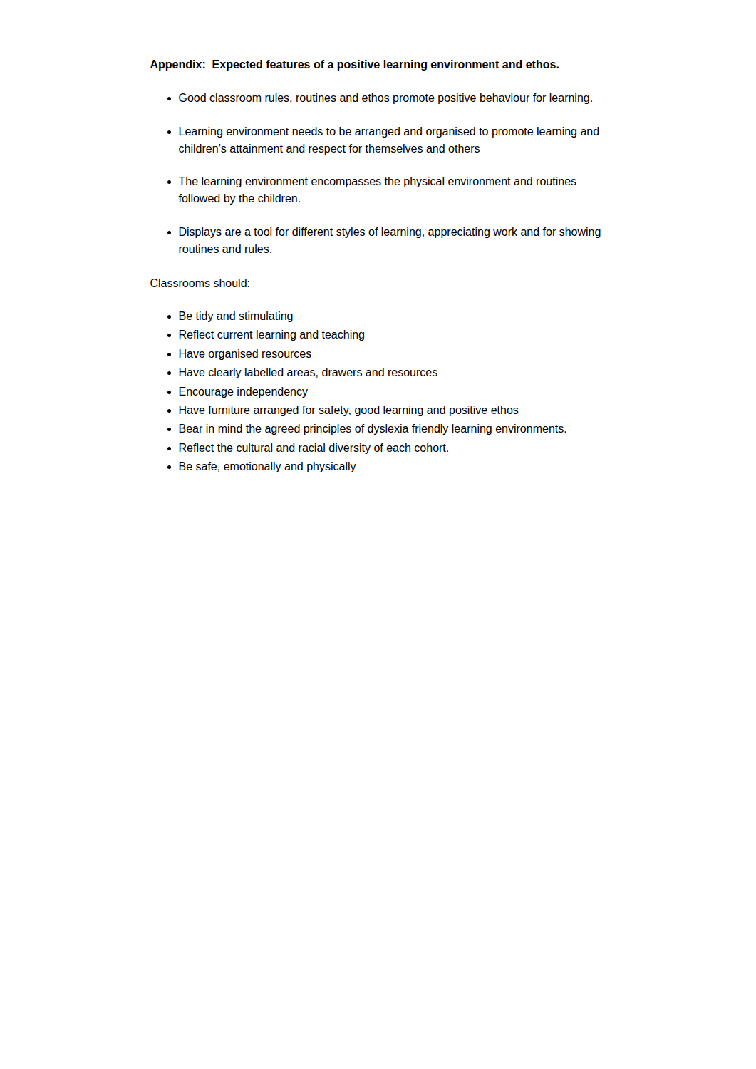Appendix: Expected features of a positive learning environment and ethos.
Good classroom rules, routines and ethos promote positive behaviour for learning.
Learning environment needs to be arranged and organised to promote learning and children’s attainment and respect for themselves and others
The learning environment encompasses the physical environment and routines followed by the children.
Displays are a tool for different styles of learning, appreciating work and for showing routines and rules.
Classrooms should:
Be tidy and stimulating
Reflect current learning and teaching
Have organised resources
Have clearly labelled areas, drawers and resources
Encourage independency
Have furniture arranged for safety, good learning and positive ethos
Bear in mind the agreed principles of dyslexia friendly learning environments.
Reflect the cultural and racial diversity of each cohort.
Be safe, emotionally and physically